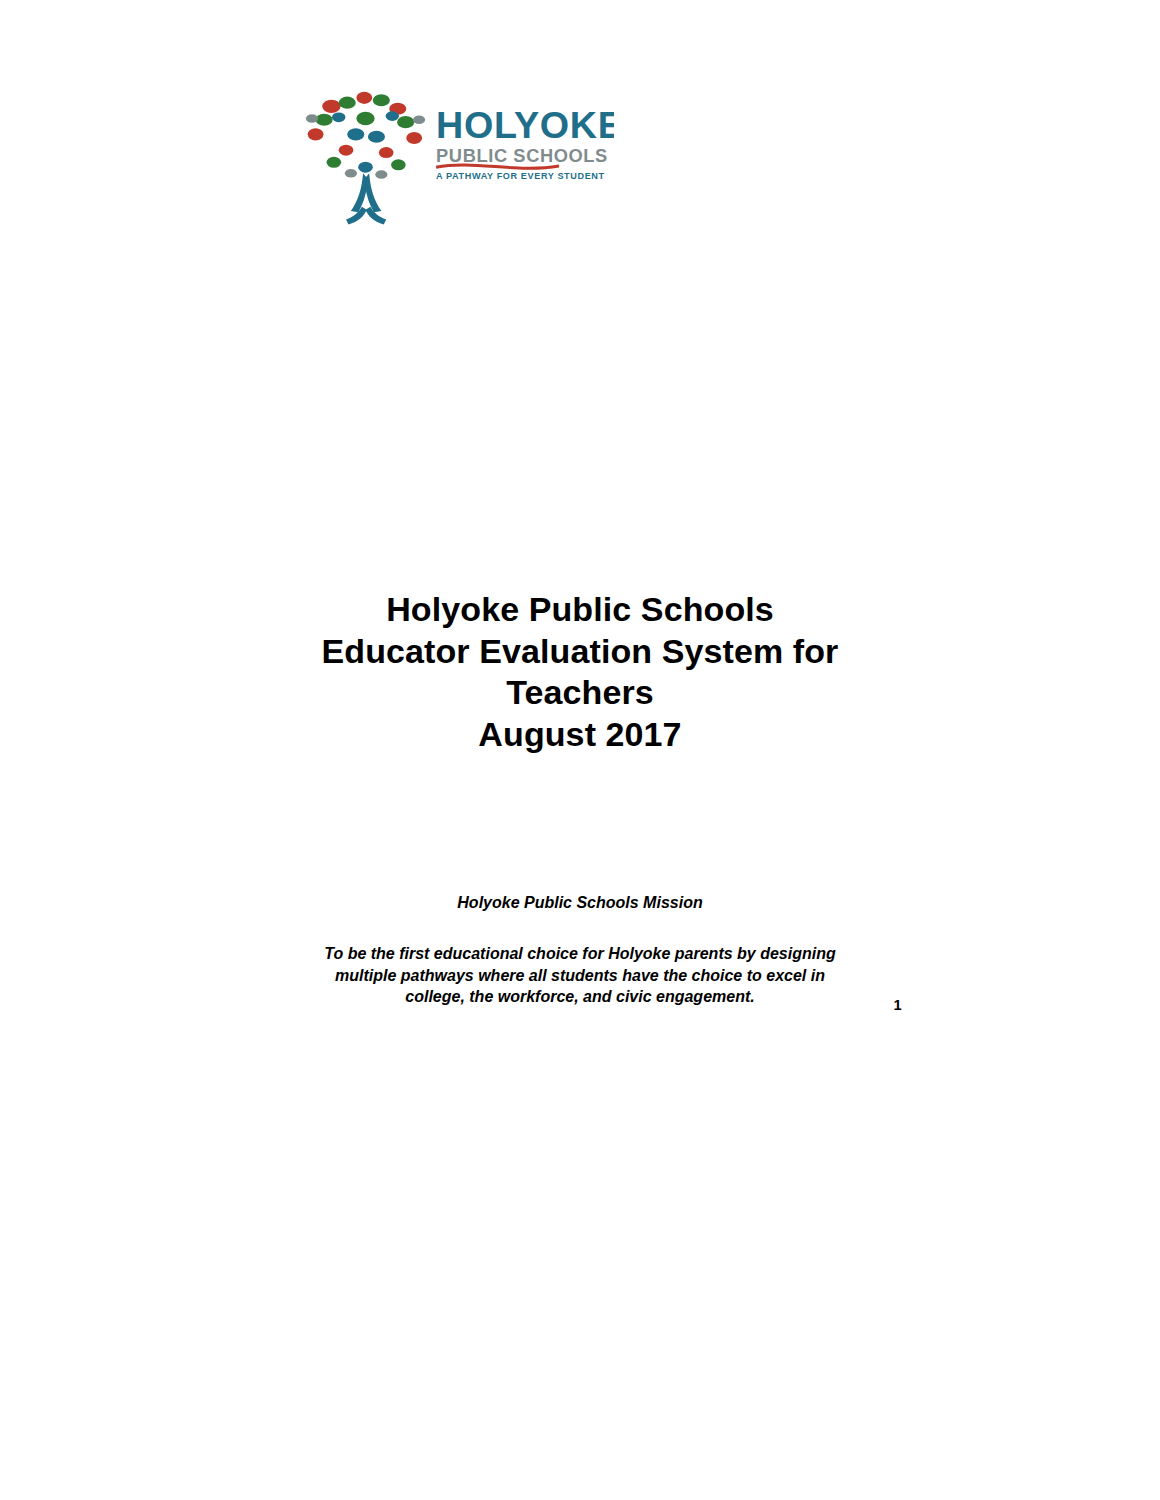HOLYOKE PUBLIC SCHOOLS A PATHWAY FOR EVERY STUDENT
Holyoke Public Schools
Educator Evaluation System for Teachers
August 2017
Holyoke Public Schools Mission
To be the first educational choice for Holyoke parents by designing multiple pathways where all students have the choice to excel in college, the workforce, and civic engagement.
1